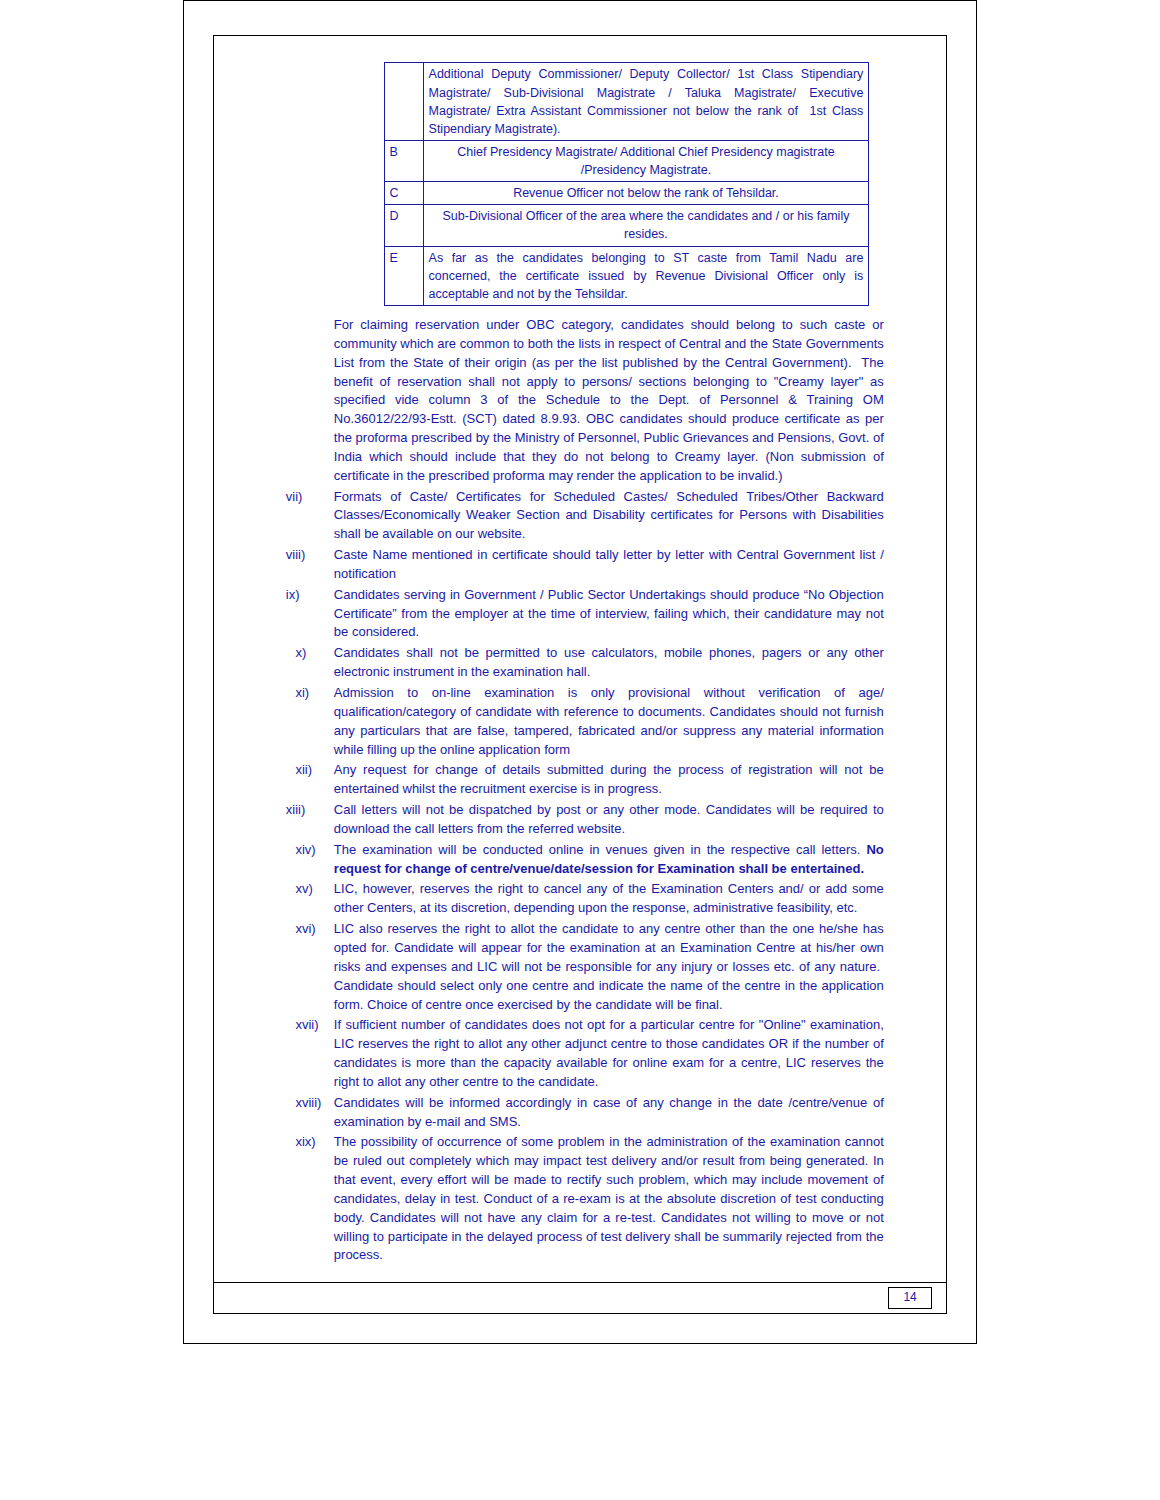| | Additional Deputy Commissioner/ Deputy Collector/ 1st Class Stipendiary Magistrate/ Sub-Divisional Magistrate / Taluka Magistrate/ Executive Magistrate/ Extra Assistant Commissioner not below the rank of 1st Class Stipendiary Magistrate). |
| B | Chief Presidency Magistrate/ Additional Chief Presidency magistrate /Presidency Magistrate. |
| C | Revenue Officer not below the rank of Tehsildar. |
| D | Sub-Divisional Officer of the area where the candidates and / or his family resides. |
| E | As far as the candidates belonging to ST caste from Tamil Nadu are concerned, the certificate issued by Revenue Divisional Officer only is acceptable and not by the Tehsildar. |
For claiming reservation under OBC category, candidates should belong to such caste or community which are common to both the lists in respect of Central and the State Governments List from the State of their origin (as per the list published by the Central Government). The benefit of reservation shall not apply to persons/ sections belonging to "Creamy layer" as specified vide column 3 of the Schedule to the Dept. of Personnel & Training OM No.36012/22/93-Estt. (SCT) dated 8.9.93. OBC candidates should produce certificate as per the proforma prescribed by the Ministry of Personnel, Public Grievances and Pensions, Govt. of India which should include that they do not belong to Creamy layer. (Non submission of certificate in the prescribed proforma may render the application to be invalid.)
vii) Formats of Caste/ Certificates for Scheduled Castes/ Scheduled Tribes/Other Backward Classes/Economically Weaker Section and Disability certificates for Persons with Disabilities shall be available on our website.
viii) Caste Name mentioned in certificate should tally letter by letter with Central Government list / notification
ix) Candidates serving in Government / Public Sector Undertakings should produce “No Objection Certificate” from the employer at the time of interview, failing which, their candidature may not be considered.
x) Candidates shall not be permitted to use calculators, mobile phones, pagers or any other electronic instrument in the examination hall.
xi) Admission to on-line examination is only provisional without verification of age/ qualification/category of candidate with reference to documents. Candidates should not furnish any particulars that are false, tampered, fabricated and/or suppress any material information while filling up the online application form
xii) Any request for change of details submitted during the process of registration will not be entertained whilst the recruitment exercise is in progress.
xiii) Call letters will not be dispatched by post or any other mode. Candidates will be required to download the call letters from the referred website.
xiv) The examination will be conducted online in venues given in the respective call letters. No request for change of centre/venue/date/session for Examination shall be entertained.
xv) LIC, however, reserves the right to cancel any of the Examination Centers and/ or add some other Centers, at its discretion, depending upon the response, administrative feasibility, etc.
xvi) LIC also reserves the right to allot the candidate to any centre other than the one he/she has opted for. Candidate will appear for the examination at an Examination Centre at his/her own risks and expenses and LIC will not be responsible for any injury or losses etc. of any nature. Candidate should select only one centre and indicate the name of the centre in the application form. Choice of centre once exercised by the candidate will be final.
xvii) If sufficient number of candidates does not opt for a particular centre for "Online" examination, LIC reserves the right to allot any other adjunct centre to those candidates OR if the number of candidates is more than the capacity available for online exam for a centre, LIC reserves the right to allot any other centre to the candidate.
xviii) Candidates will be informed accordingly in case of any change in the date /centre/venue of examination by e-mail and SMS.
xix) The possibility of occurrence of some problem in the administration of the examination cannot be ruled out completely which may impact test delivery and/or result from being generated. In that event, every effort will be made to rectify such problem, which may include movement of candidates, delay in test. Conduct of a re-exam is at the absolute discretion of test conducting body. Candidates will not have any claim for a re-test. Candidates not willing to move or not willing to participate in the delayed process of test delivery shall be summarily rejected from the process.
14